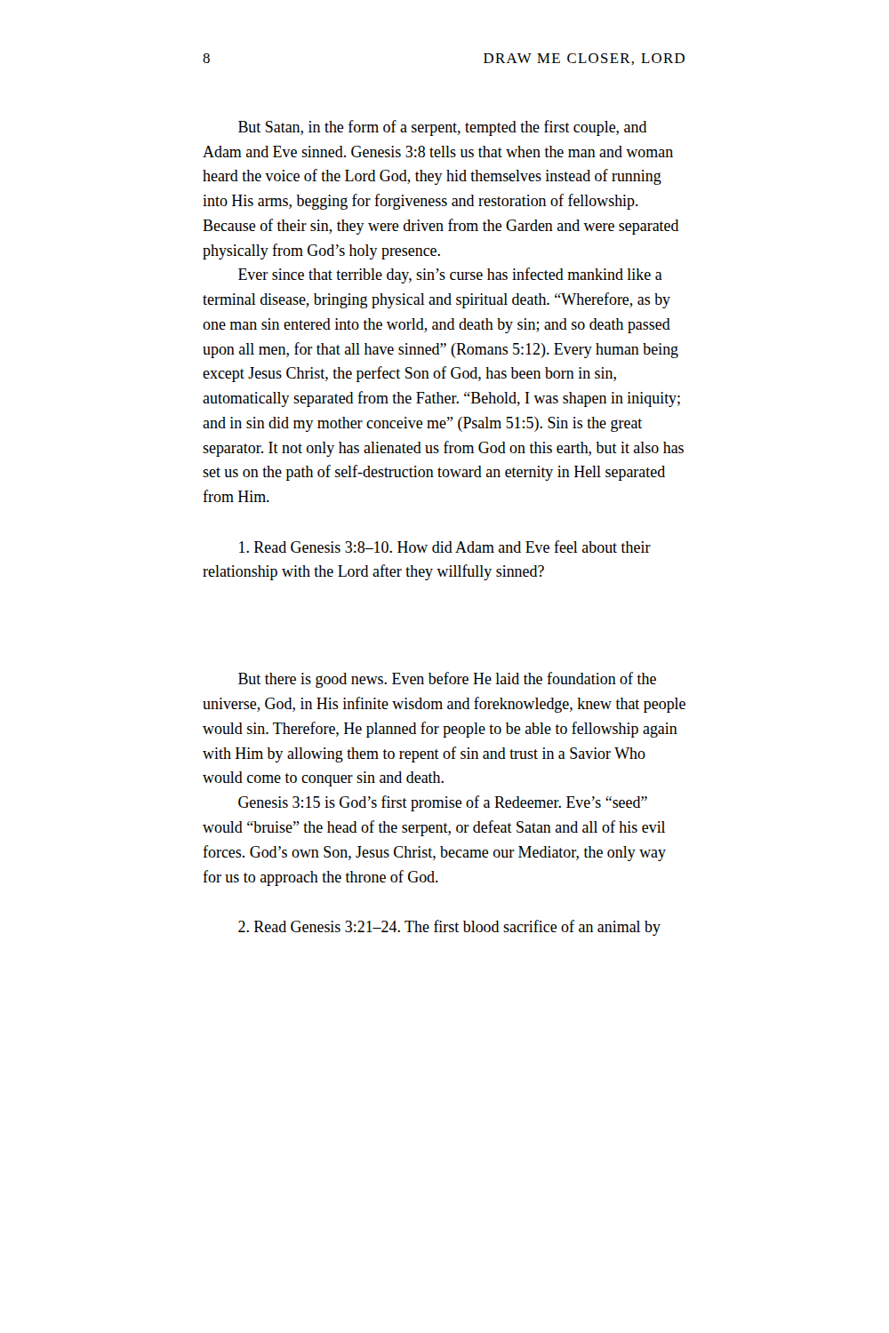8 Draw Me Closer, Lord
But Satan, in the form of a serpent, tempted the first couple, and Adam and Eve sinned. Genesis 3:8 tells us that when the man and woman heard the voice of the Lord God, they hid themselves instead of running into His arms, begging for forgiveness and restoration of fellowship. Because of their sin, they were driven from the Garden and were separated physically from God’s holy presence.
Ever since that terrible day, sin’s curse has infected mankind like a terminal disease, bringing physical and spiritual death. “Wherefore, as by one man sin entered into the world, and death by sin; and so death passed upon all men, for that all have sinned” (Romans 5:12). Every human being except Jesus Christ, the perfect Son of God, has been born in sin, automatically separated from the Father. “Behold, I was shapen in iniquity; and in sin did my mother conceive me” (Psalm 51:5). Sin is the great separator. It not only has alienated us from God on this earth, but it also has set us on the path of self-destruction toward an eternity in Hell separated from Him.
1. Read Genesis 3:8–10. How did Adam and Eve feel about their relationship with the Lord after they willfully sinned?
But there is good news. Even before He laid the foundation of the universe, God, in His infinite wisdom and foreknowledge, knew that people would sin. Therefore, He planned for people to be able to fellowship again with Him by allowing them to repent of sin and trust in a Savior Who would come to conquer sin and death.
Genesis 3:15 is God’s first promise of a Redeemer. Eve’s “seed” would “bruise” the head of the serpent, or defeat Satan and all of his evil forces. God’s own Son, Jesus Christ, became our Mediator, the only way for us to approach the throne of God.
2. Read Genesis 3:21–24. The first blood sacrifice of an animal by